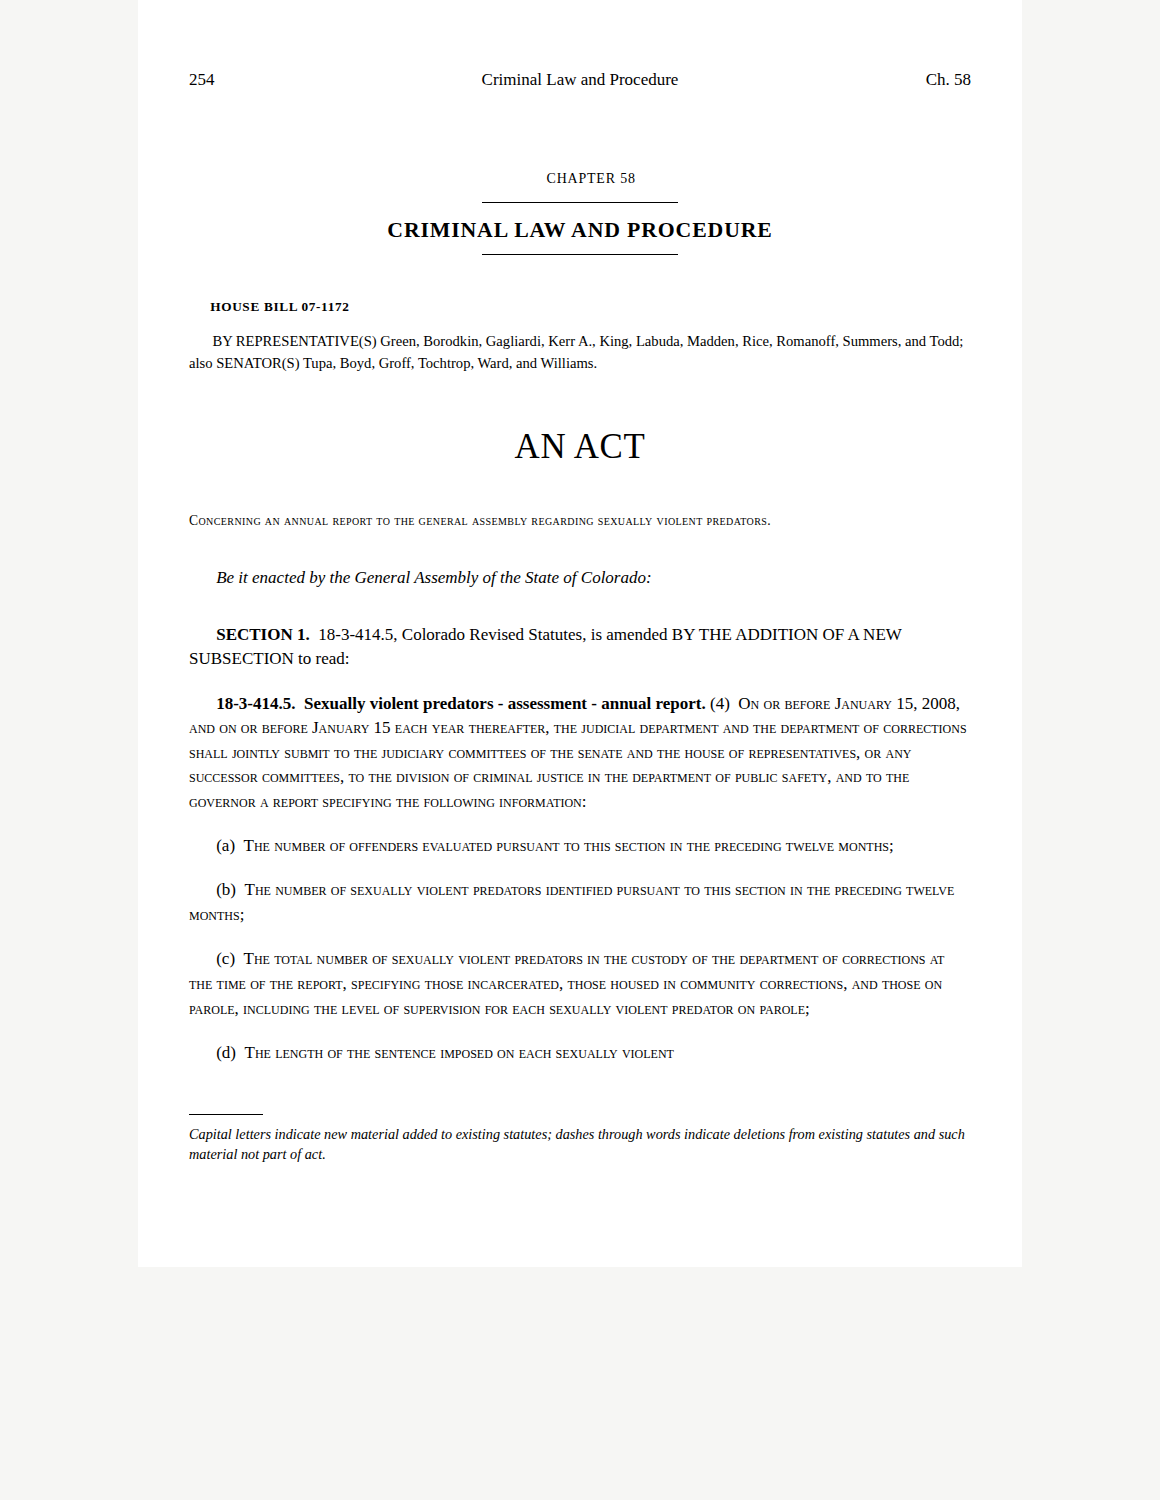254 Criminal Law and Procedure Ch. 58
CHAPTER 58
CRIMINAL LAW AND PROCEDURE
HOUSE BILL 07-1172
BY REPRESENTATIVE(S) Green, Borodkin, Gagliardi, Kerr A., King, Labuda, Madden, Rice, Romanoff, Summers, and Todd;
also SENATOR(S) Tupa, Boyd, Groff, Tochtrop, Ward, and Williams.
AN ACT
Concerning an annual report to the general assembly regarding sexually violent predators.
Be it enacted by the General Assembly of the State of Colorado:
SECTION 1. 18-3-414.5, Colorado Revised Statutes, is amended BY THE ADDITION OF A NEW SUBSECTION to read:
18-3-414.5. Sexually violent predators - assessment - annual report. (4) On or before January 15, 2008, and on or before January 15 each year thereafter, the judicial department and the department of corrections shall jointly submit to the judiciary committees of the senate and the house of representatives, or any successor committees, to the division of criminal justice in the department of public safety, and to the governor a report specifying the following information:
(a) The number of offenders evaluated pursuant to this section in the preceding twelve months;
(b) The number of sexually violent predators identified pursuant to this section in the preceding twelve months;
(c) The total number of sexually violent predators in the custody of the department of corrections at the time of the report, specifying those incarcerated, those housed in community corrections, and those on parole, including the level of supervision for each sexually violent predator on parole;
(d) The length of the sentence imposed on each sexually violent
Capital letters indicate new material added to existing statutes; dashes through words indicate deletions from existing statutes and such material not part of act.